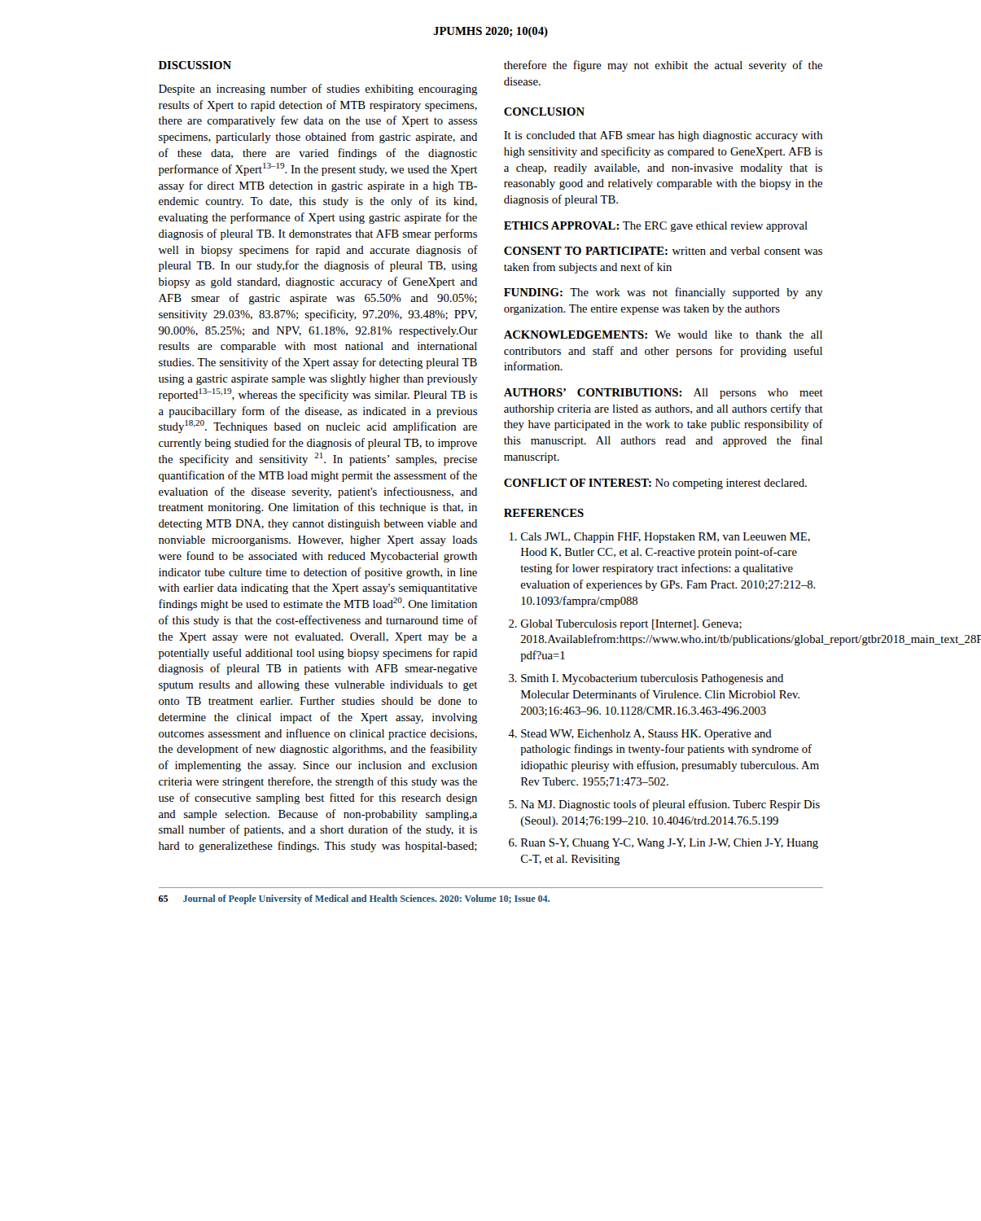JPUMHS 2020; 10(04)
Discussion
Despite an increasing number of studies exhibiting encouraging results of Xpert to rapid detection of MTB respiratory specimens, there are comparatively few data on the use of Xpert to assess specimens, particularly those obtained from gastric aspirate, and of these data, there are varied findings of the diagnostic performance of Xpert13–19. In the present study, we used the Xpert assay for direct MTB detection in gastric aspirate in a high TB-endemic country. To date, this study is the only of its kind, evaluating the performance of Xpert using gastric aspirate for the diagnosis of pleural TB. It demonstrates that AFB smear performs well in biopsy specimens for rapid and accurate diagnosis of pleural TB. In our study,for the diagnosis of pleural TB, using biopsy as gold standard, diagnostic accuracy of GeneXpert and AFB smear of gastric aspirate was 65.50% and 90.05%; sensitivity 29.03%, 83.87%; specificity, 97.20%, 93.48%; PPV, 90.00%, 85.25%; and NPV, 61.18%, 92.81% respectively.Our results are comparable with most national and international studies. The sensitivity of the Xpert assay for detecting pleural TB using a gastric aspirate sample was slightly higher than previously reported13–15,19, whereas the specificity was similar. Pleural TB is a paucibacillary form of the disease, as indicated in a previous study18,20. Techniques based on nucleic acid amplification are currently being studied for the diagnosis of pleural TB, to improve the specificity and sensitivity 21. In patients’ samples, precise quantification of the MTB load might permit the assessment of the evaluation of the disease severity, patient's infectiousness, and treatment monitoring. One limitation of this technique is that, in detecting MTB DNA, they cannot distinguish between viable and nonviable microorganisms. However, higher Xpert assay loads were found to be associated with reduced Mycobacterial growth indicator tube culture time to detection of positive growth, in line with earlier data indicating that the Xpert assay's semiquantitative findings might be used to estimate the MTB load20. One limitation of this study is that the cost-effectiveness and turnaround time of the Xpert assay were not evaluated. Overall, Xpert may be a potentially useful additional tool using biopsy specimens for rapid diagnosis of pleural TB in patients with AFB smear-negative sputum results and allowing these vulnerable individuals to get onto TB treatment earlier. Further studies should be done to determine the clinical impact of the Xpert assay, involving outcomes assessment and influence on clinical practice decisions, the development of new diagnostic algorithms, and the feasibility of implementing the assay. Since our inclusion and exclusion criteria were stringent therefore, the strength of this study was the use of consecutive sampling best fitted for this research design and sample selection. Because of non-probability sampling,a small number of patients, and a short duration of the study, it is hard to generalizethese findings. This study was hospital-based; therefore the figure may not exhibit the actual severity of the disease.
Conclusion
It is concluded that AFB smear has high diagnostic accuracy with high sensitivity and specificity as compared to GeneXpert. AFB is a cheap, readily available, and non-invasive modality that is reasonably good and relatively comparable with the biopsy in the diagnosis of pleural TB.
ETHICS APPROVAL: The ERC gave ethical review approval
CONSENT TO PARTICIPATE: written and verbal consent was taken from subjects and next of kin
FUNDING: The work was not financially supported by any organization. The entire expense was taken by the authors
ACKNOWLEDGEMENTS: We would like to thank the all contributors and staff and other persons for providing useful information.
AUTHORS’ CONTRIBUTIONS: All persons who meet authorship criteria are listed as authors, and all authors certify that they have participated in the work to take public responsibility of this manuscript. All authors read and approved the final manuscript.
CONFLICT OF INTEREST: No competing interest declared.
References
Cals JWL, Chappin FHF, Hopstaken RM, van Leeuwen ME, Hood K, Butler CC, et al. C-reactive protein point-of-care testing for lower respiratory tract infections: a qualitative evaluation of experiences by GPs. Fam Pract. 2010;27:212–8. 10.1093/fampra/cmp088
Global Tuberculosis report [Internet]. Geneva; 2018.Availablefrom:https://www.who.int/tb/publications/global_report/gtbr2018_main_text_28Feb2019. pdf?ua=1
Smith I. Mycobacterium tuberculosis Pathogenesis and Molecular Determinants of Virulence. Clin Microbiol Rev. 2003;16:463–96. 10.1128/CMR.16.3.463-496.2003
Stead WW, Eichenholz A, Stauss HK. Operative and pathologic findings in twenty-four patients with syndrome of idiopathic pleurisy with effusion, presumably tuberculous. Am Rev Tuberc. 1955;71:473–502.
Na MJ. Diagnostic tools of pleural effusion. Tuberc Respir Dis (Seoul). 2014;76:199–210. 10.4046/trd.2014.76.5.199
Ruan S-Y, Chuang Y-C, Wang J-Y, Lin J-W, Chien J-Y, Huang C-T, et al. Revisiting
65 Journal of People University of Medical and Health Sciences. 2020: Volume 10; Issue 04.